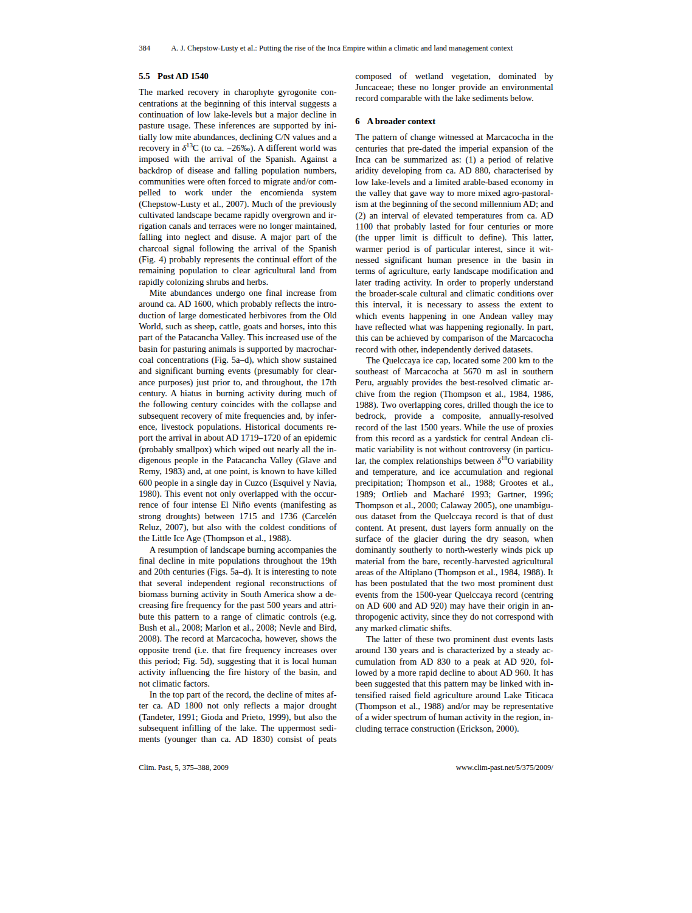384 A. J. Chepstow-Lusty et al.: Putting the rise of the Inca Empire within a climatic and land management context
5.5 Post AD 1540
The marked recovery in charophyte gyrogonite concentrations at the beginning of this interval suggests a continuation of low lake-levels but a major decline in pasture usage. These inferences are supported by initially low mite abundances, declining C/N values and a recovery in δ13C (to ca. −26‰). A different world was imposed with the arrival of the Spanish. Against a backdrop of disease and falling population numbers, communities were often forced to migrate and/or compelled to work under the encomienda system (Chepstow-Lusty et al., 2007). Much of the previously cultivated landscape became rapidly overgrown and irrigation canals and terraces were no longer maintained, falling into neglect and disuse. A major part of the charcoal signal following the arrival of the Spanish (Fig. 4) probably represents the continual effort of the remaining population to clear agricultural land from rapidly colonizing shrubs and herbs.
Mite abundances undergo one final increase from around ca. AD 1600, which probably reflects the introduction of large domesticated herbivores from the Old World, such as sheep, cattle, goats and horses, into this part of the Patacancha Valley. This increased use of the basin for pasturing animals is supported by macrocharcoal concentrations (Fig. 5a–d), which show sustained and significant burning events (presumably for clearance purposes) just prior to, and throughout, the 17th century. A hiatus in burning activity during much of the following century coincides with the collapse and subsequent recovery of mite frequencies and, by inference, livestock populations. Historical documents report the arrival in about AD 1719–1720 of an epidemic (probably smallpox) which wiped out nearly all the indigenous people in the Patacancha Valley (Glave and Remy, 1983) and, at one point, is known to have killed 600 people in a single day in Cuzco (Esquivel y Navia, 1980). This event not only overlapped with the occurrence of four intense El Niño events (manifesting as strong droughts) between 1715 and 1736 (Carcelén Reluz, 2007), but also with the coldest conditions of the Little Ice Age (Thompson et al., 1988).
A resumption of landscape burning accompanies the final decline in mite populations throughout the 19th and 20th centuries (Figs. 5a–d). It is interesting to note that several independent regional reconstructions of biomass burning activity in South America show a decreasing fire frequency for the past 500 years and attribute this pattern to a range of climatic controls (e.g. Bush et al., 2008; Marlon et al., 2008; Nevle and Bird, 2008). The record at Marcacocha, however, shows the opposite trend (i.e. that fire frequency increases over this period; Fig. 5d), suggesting that it is local human activity influencing the fire history of the basin, and not climatic factors.
In the top part of the record, the decline of mites after ca. AD 1800 not only reflects a major drought (Tandeter, 1991; Gioda and Prieto, 1999), but also the subsequent infilling of the lake. The uppermost sediments (younger than ca. AD 1830) consist of peats composed of wetland vegetation, dominated by Juncaceae; these no longer provide an environmental record comparable with the lake sediments below.
6 A broader context
The pattern of change witnessed at Marcacocha in the centuries that pre-dated the imperial expansion of the Inca can be summarized as: (1) a period of relative aridity developing from ca. AD 880, characterised by low lake-levels and a limited arable-based economy in the valley that gave way to more mixed agro-pastoralism at the beginning of the second millennium AD; and (2) an interval of elevated temperatures from ca. AD 1100 that probably lasted for four centuries or more (the upper limit is difficult to define). This latter, warmer period is of particular interest, since it witnessed significant human presence in the basin in terms of agriculture, early landscape modification and later trading activity. In order to properly understand the broader-scale cultural and climatic conditions over this interval, it is necessary to assess the extent to which events happening in one Andean valley may have reflected what was happening regionally. In part, this can be achieved by comparison of the Marcacocha record with other, independently derived datasets.
The Quelccaya ice cap, located some 200 km to the southeast of Marcacocha at 5670 m asl in southern Peru, arguably provides the best-resolved climatic archive from the region (Thompson et al., 1984, 1986, 1988). Two overlapping cores, drilled though the ice to bedrock, provide a composite, annually-resolved record of the last 1500 years. While the use of proxies from this record as a yardstick for central Andean climatic variability is not without controversy (in particular, the complex relationships between δ18O variability and temperature, and ice accumulation and regional precipitation; Thompson et al., 1988; Grootes et al., 1989; Ortlieb and Macharé 1993; Gartner, 1996; Thompson et al., 2000; Calaway 2005), one unambiguous dataset from the Quelccaya record is that of dust content. At present, dust layers form annually on the surface of the glacier during the dry season, when dominantly southerly to north-westerly winds pick up material from the bare, recently-harvested agricultural areas of the Altiplano (Thompson et al., 1984, 1988). It has been postulated that the two most prominent dust events from the 1500-year Quelccaya record (centring on AD 600 and AD 920) may have their origin in anthropogenic activity, since they do not correspond with any marked climatic shifts.
The latter of these two prominent dust events lasts around 130 years and is characterized by a steady accumulation from AD 830 to a peak at AD 920, followed by a more rapid decline to about AD 960. It has been suggested that this pattern may be linked with intensified raised field agriculture around Lake Titicaca (Thompson et al., 1988) and/or may be representative of a wider spectrum of human activity in the region, including terrace construction (Erickson, 2000).
Clim. Past, 5, 375–388, 2009
www.clim-past.net/5/375/2009/